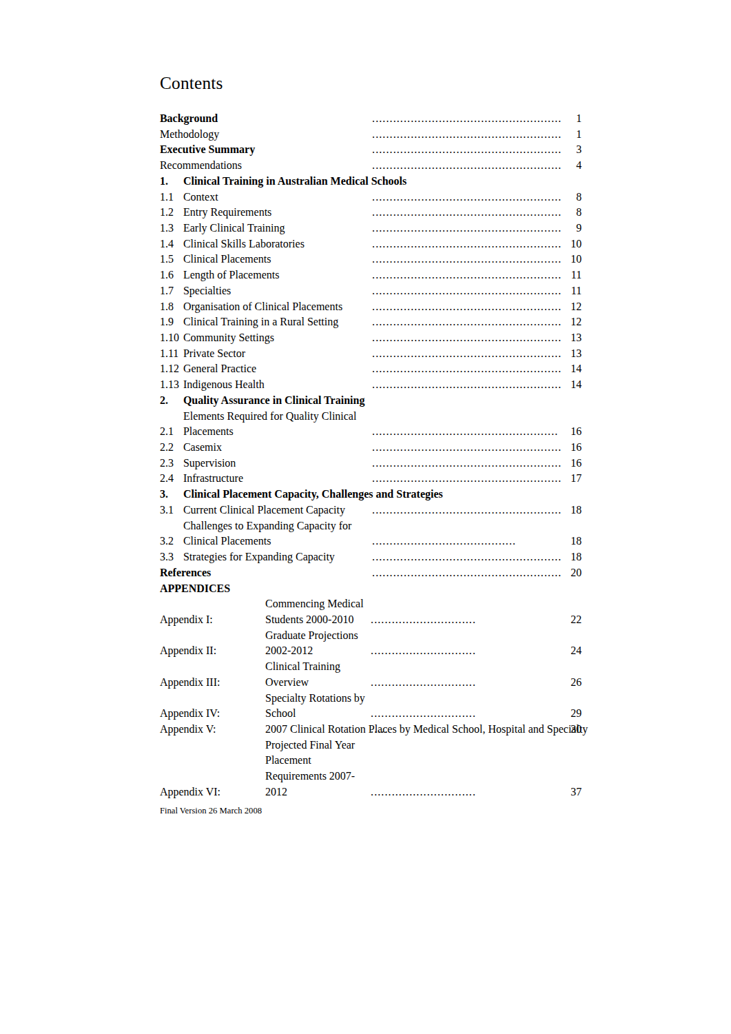Contents
| Background | | ................................................................................................................. | 1 |
| Methodology | ................................................................................................................. | 1 |
| Executive Summary | ......................................................................................................... | 3 |
| Recommendations | ............................................................................................................. | 4 |
| 1. | Clinical Training in Australian Medical Schools |
| 1.1 | Context | ..................................................................................................................... | 8 |
| 1.2 | Entry Requirements | ................................................................................................. | 8 |
| 1.3 | Early Clinical Training | ........................................................................................... | 9 |
| 1.4 | Clinical Skills Laboratories | ..................................................................................... | 10 |
| 1.5 | Clinical Placements | ................................................................................................. | 10 |
| 1.6 | Length of Placements | .............................................................................................. | 11 |
| 1.7 | Specialties | ............................................................................................................. | 11 |
| 1.8 | Organisation of Clinical Placements | ............................................................................. | 12 |
| 1.9 | Clinical Training in a Rural Setting | .............................................................................. | 12 |
| 1.10 | Community Settings | ................................................................................................. | 13 |
| 1.11 | Private Sector | ......................................................................................................... | 13 |
| 1.12 | General Practice | ..................................................................................................... | 14 |
| 1.13 | Indigenous Health | ................................................................................................... | 14 |
| 2. | Quality Assurance in Clinical Training |
| 2.1 | Elements Required for Quality Clinical Placements | ..................................................... | 16 |
| 2.2 | Casemix | ................................................................................................................... | 16 |
| 2.3 | Supervision | ........................................................................................................... | 16 |
| 2.4 | Infrastructure | ......................................................................................................... | 17 |
| 3. | Clinical Placement Capacity, Challenges and Strategies |
| 3.1 | Current Clinical Placement Capacity | ............................................................................ | 18 |
| 3.2 | Challenges to Expanding Capacity for Clinical Placements | ......................................... | 18 |
| 3.3 | Strategies for Expanding Capacity | ............................................................................... | 18 |
| References | ......................................................................................................................... | 20 |
| APPENDICES |
| Appendix I: | Commencing Medical Students 2000-2010 | ..................................................... | 22 |
| Appendix II: | Graduate Projections 2002-2012 | ..................................................................... | 24 |
| Appendix III: | Clinical Training Overview | ........................................................................... | 26 |
| Appendix IV: | Specialty Rotations by School | ........................................................................ | 29 |
| Appendix V: | 2007 Clinical Rotation Places by Medical School, Hospital and Specialty | ..... | 30 |
| Appendix VI: | Projected Final Year Placement Requirements 2007-2012 | .............................. | 37 |
Final Version 26 March 2008